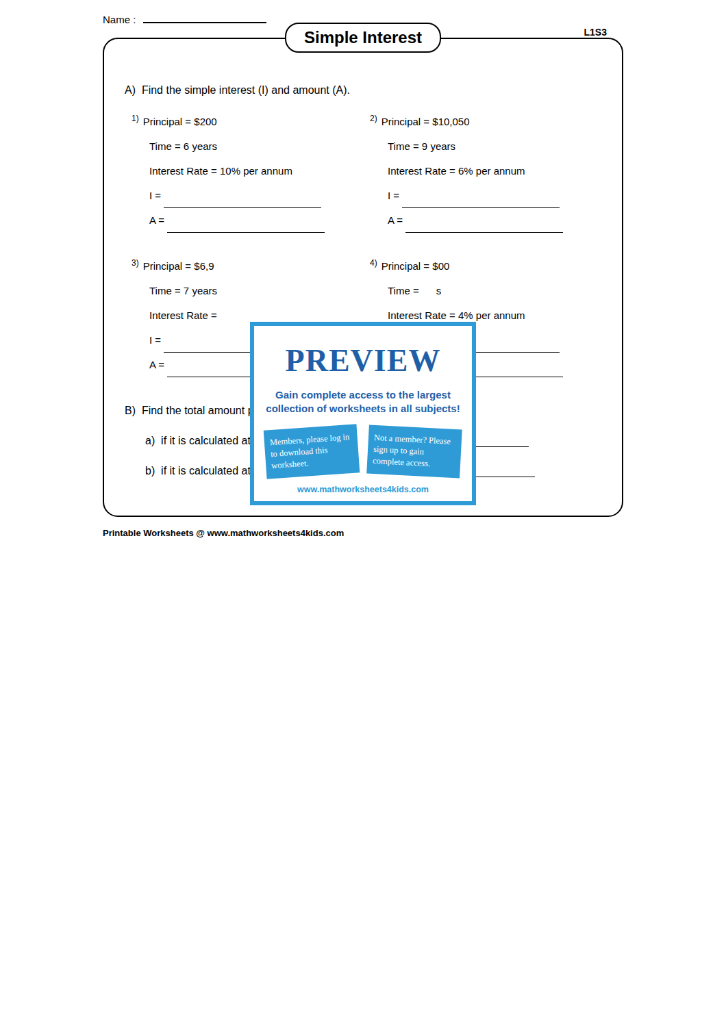Name :
Simple Interest
L1S3
A) Find the simple interest (I) and amount (A).
| 1) Principal = $200 Time = 6 years Interest Rate = 10% per annum I = A = | 2) Principal = $10,050 Time = 9 years Interest Rate = 6% per annum I = A = |
| 3) Principal = $6,9 Time = 7 years Interest Rate = I = A = | 4) Principal = $00 Time = s Interest Rate = 4% per annum I = A = |
B) Find the total amount payable on $8,100 at the end of 5 years
a) if it is calculated at 7% simple interest per year.
b) if it is calculated at 12% simple interest per year.
PREVIEW
Gain complete access to the largest collection of worksheets in all subjects!
Members, please log in to download this worksheet.
Not a member? Please sign up to gain complete access.
www.mathworksheets4kids.com
Printable Worksheets @ www.mathworksheets4kids.com